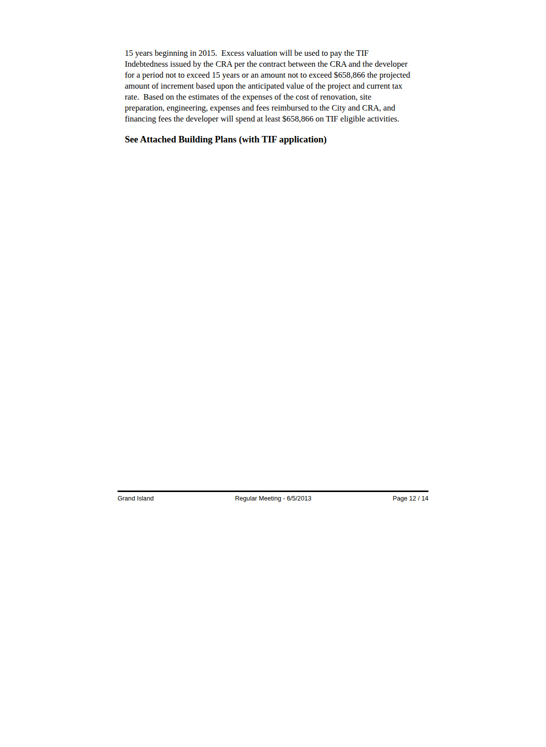15 years beginning in 2015. Excess valuation will be used to pay the TIF Indebtedness issued by the CRA per the contract between the CRA and the developer for a period not to exceed 15 years or an amount not to exceed $658,866 the projected amount of increment based upon the anticipated value of the project and current tax rate. Based on the estimates of the expenses of the cost of renovation, site preparation, engineering, expenses and fees reimbursed to the City and CRA, and financing fees the developer will spend at least $658,866 on TIF eligible activities.
See Attached Building Plans (with TIF application)
Grand Island
Regular Meeting - 6/5/2013
Page 12 / 14